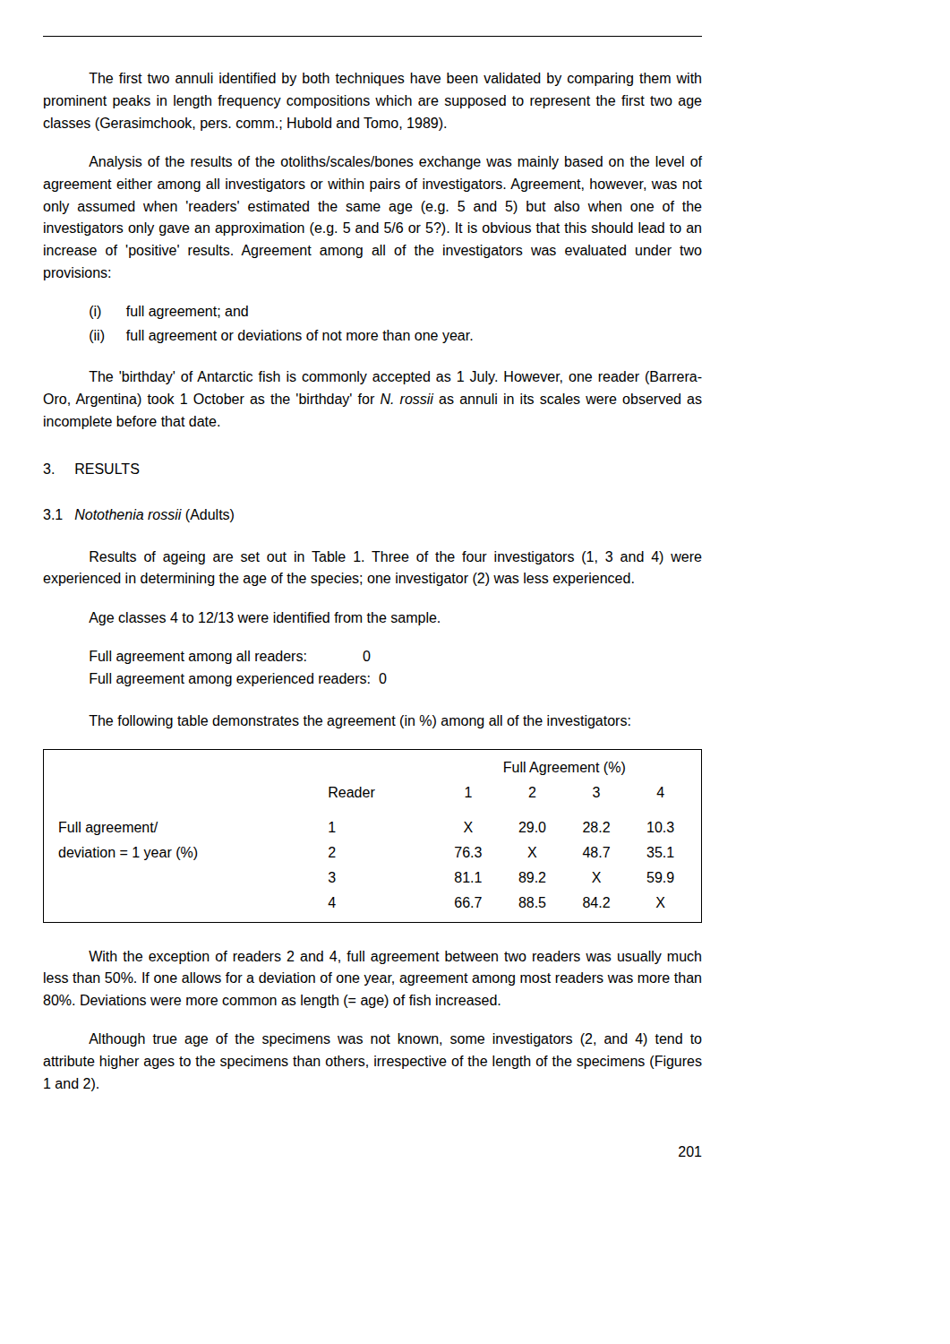The first two annuli identified by both techniques have been validated by comparing them with prominent peaks in length frequency compositions which are supposed to represent the first two age classes (Gerasimchook, pers. comm.; Hubold and Tomo, 1989).
Analysis of the results of the otoliths/scales/bones exchange was mainly based on the level of agreement either among all investigators or within pairs of investigators. Agreement, however, was not only assumed when 'readers' estimated the same age (e.g. 5 and 5) but also when one of the investigators only gave an approximation (e.g. 5 and 5/6 or 5?). It is obvious that this should lead to an increase of 'positive' results. Agreement among all of the investigators was evaluated under two provisions:
(i) full agreement; and
(ii) full agreement or deviations of not more than one year.
The 'birthday' of Antarctic fish is commonly accepted as 1 July. However, one reader (Barrera-Oro, Argentina) took 1 October as the 'birthday' for N. rossii as annuli in its scales were observed as incomplete before that date.
3. RESULTS
3.1 Notothenia rossii (Adults)
Results of ageing are set out in Table 1. Three of the four investigators (1, 3 and 4) were experienced in determining the age of the species; one investigator (2) was less experienced.
Age classes 4 to 12/13 were identified from the sample.
Full agreement among all readers: 0 Full agreement among experienced readers: 0
The following table demonstrates the agreement (in %) among all of the investigators:
| | | Full Agreement (%) |
| | Reader | 1 | 2 | 3 | 4 |
| Full agreement/ | 1 | X | 29.0 | 28.2 | 10.3 |
| deviation = 1 year (%) | 2 | 76.3 | X | 48.7 | 35.1 |
| | 3 | 81.1 | 89.2 | X | 59.9 |
| | 4 | 66.7 | 88.5 | 84.2 | X |
With the exception of readers 2 and 4, full agreement between two readers was usually much less than 50%. If one allows for a deviation of one year, agreement among most readers was more than 80%. Deviations were more common as length (= age) of fish increased.
Although true age of the specimens was not known, some investigators (2, and 4) tend to attribute higher ages to the specimens than others, irrespective of the length of the specimens (Figures 1 and 2).
201